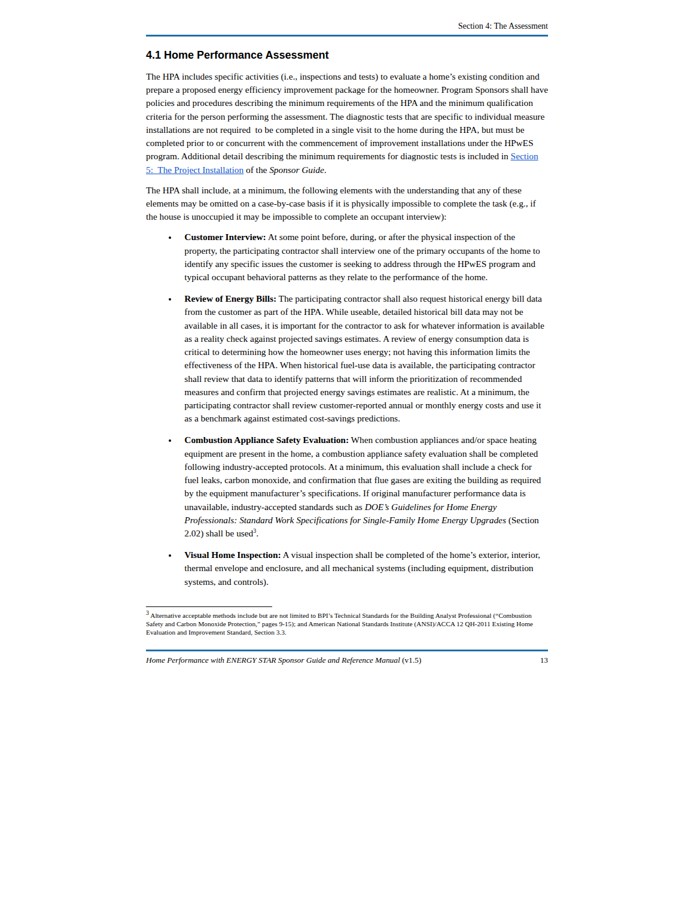Section 4: The Assessment
4.1 Home Performance Assessment
The HPA includes specific activities (i.e., inspections and tests) to evaluate a home’s existing condition and prepare a proposed energy efficiency improvement package for the homeowner. Program Sponsors shall have policies and procedures describing the minimum requirements of the HPA and the minimum qualification criteria for the person performing the assessment. The diagnostic tests that are specific to individual measure installations are not required to be completed in a single visit to the home during the HPA, but must be completed prior to or concurrent with the commencement of improvement installations under the HPwES program. Additional detail describing the minimum requirements for diagnostic tests is included in Section 5: The Project Installation of the Sponsor Guide.
The HPA shall include, at a minimum, the following elements with the understanding that any of these elements may be omitted on a case-by-case basis if it is physically impossible to complete the task (e.g., if the house is unoccupied it may be impossible to complete an occupant interview):
Customer Interview: At some point before, during, or after the physical inspection of the property, the participating contractor shall interview one of the primary occupants of the home to identify any specific issues the customer is seeking to address through the HPwES program and typical occupant behavioral patterns as they relate to the performance of the home.
Review of Energy Bills: The participating contractor shall also request historical energy bill data from the customer as part of the HPA. While useable, detailed historical bill data may not be available in all cases, it is important for the contractor to ask for whatever information is available as a reality check against projected savings estimates. A review of energy consumption data is critical to determining how the homeowner uses energy; not having this information limits the effectiveness of the HPA. When historical fuel-use data is available, the participating contractor shall review that data to identify patterns that will inform the prioritization of recommended measures and confirm that projected energy savings estimates are realistic. At a minimum, the participating contractor shall review customer-reported annual or monthly energy costs and use it as a benchmark against estimated cost-savings predictions.
Combustion Appliance Safety Evaluation: When combustion appliances and/or space heating equipment are present in the home, a combustion appliance safety evaluation shall be completed following industry-accepted protocols. At a minimum, this evaluation shall include a check for fuel leaks, carbon monoxide, and confirmation that flue gases are exiting the building as required by the equipment manufacturer’s specifications. If original manufacturer performance data is unavailable, industry-accepted standards such as DOE’s Guidelines for Home Energy Professionals: Standard Work Specifications for Single-Family Home Energy Upgrades (Section 2.02) shall be used3.
Visual Home Inspection: A visual inspection shall be completed of the home’s exterior, interior, thermal envelope and enclosure, and all mechanical systems (including equipment, distribution systems, and controls).
3 Alternative acceptable methods include but are not limited to BPI’s Technical Standards for the Building Analyst Professional (“Combustion Safety and Carbon Monoxide Protection,” pages 9-15); and American National Standards Institute (ANSI)/ACCA 12 QH-2011 Existing Home Evaluation and Improvement Standard, Section 3.3.
Home Performance with ENERGY STAR Sponsor Guide and Reference Manual (v1.5)
13